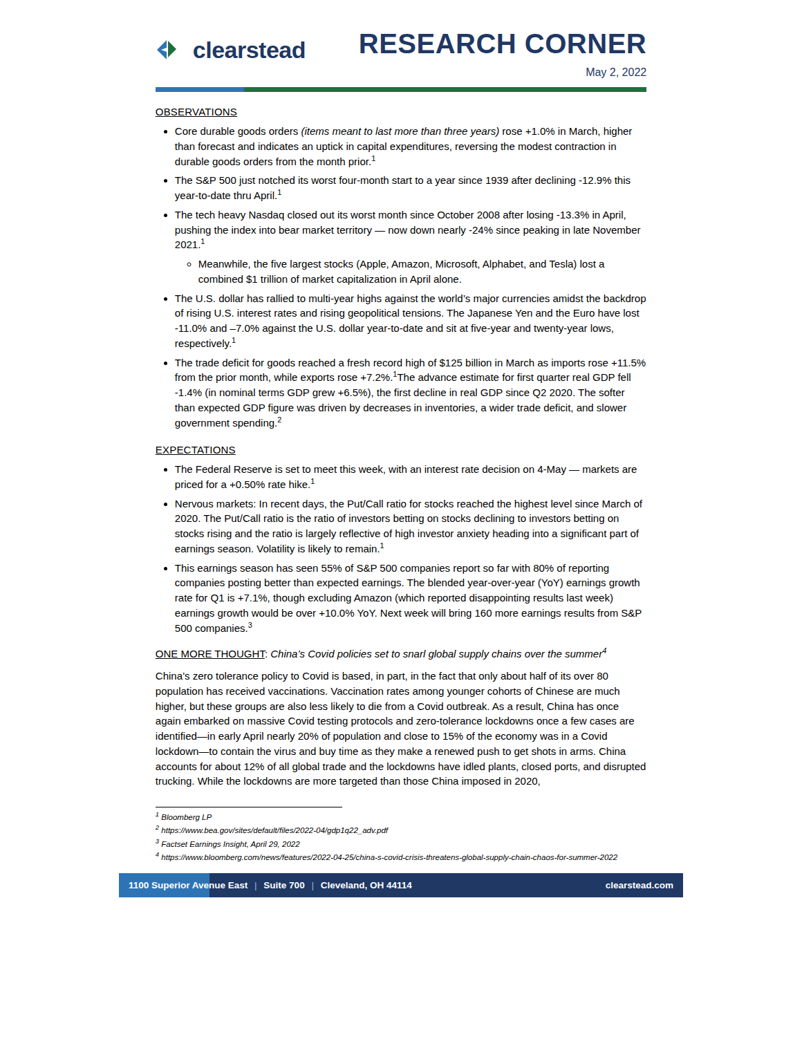clearstead
RESEARCH CORNER
May 2, 2022
OBSERVATIONS
Core durable goods orders (items meant to last more than three years) rose +1.0% in March, higher than forecast and indicates an uptick in capital expenditures, reversing the modest contraction in durable goods orders from the month prior.1
The S&P 500 just notched its worst four-month start to a year since 1939 after declining -12.9% this year-to-date thru April.1
The tech heavy Nasdaq closed out its worst month since October 2008 after losing -13.3% in April, pushing the index into bear market territory — now down nearly -24% since peaking in late November 2021.1
Meanwhile, the five largest stocks (Apple, Amazon, Microsoft, Alphabet, and Tesla) lost a combined $1 trillion of market capitalization in April alone.
The U.S. dollar has rallied to multi-year highs against the world’s major currencies amidst the backdrop of rising U.S. interest rates and rising geopolitical tensions. The Japanese Yen and the Euro have lost -11.0% and –7.0% against the U.S. dollar year-to-date and sit at five-year and twenty-year lows, respectively.1
The trade deficit for goods reached a fresh record high of $125 billion in March as imports rose +11.5% from the prior month, while exports rose +7.2%.1The advance estimate for first quarter real GDP fell -1.4% (in nominal terms GDP grew +6.5%), the first decline in real GDP since Q2 2020. The softer than expected GDP figure was driven by decreases in inventories, a wider trade deficit, and slower government spending.2
EXPECTATIONS
The Federal Reserve is set to meet this week, with an interest rate decision on 4-May — markets are priced for a +0.50% rate hike.1
Nervous markets: In recent days, the Put/Call ratio for stocks reached the highest level since March of 2020. The Put/Call ratio is the ratio of investors betting on stocks declining to investors betting on stocks rising and the ratio is largely reflective of high investor anxiety heading into a significant part of earnings season. Volatility is likely to remain.1
This earnings season has seen 55% of S&P 500 companies report so far with 80% of reporting companies posting better than expected earnings. The blended year-over-year (YoY) earnings growth rate for Q1 is +7.1%, though excluding Amazon (which reported disappointing results last week) earnings growth would be over +10.0% YoY. Next week will bring 160 more earnings results from S&P 500 companies.3
ONE MORE THOUGHT: China’s Covid policies set to snarl global supply chains over the summer4
China’s zero tolerance policy to Covid is based, in part, in the fact that only about half of its over 80 population has received vaccinations. Vaccination rates among younger cohorts of Chinese are much higher, but these groups are also less likely to die from a Covid outbreak. As a result, China has once again embarked on massive Covid testing protocols and zero-tolerance lockdowns once a few cases are identified—in early April nearly 20% of population and close to 15% of the economy was in a Covid lockdown—to contain the virus and buy time as they make a renewed push to get shots in arms. China accounts for about 12% of all global trade and the lockdowns have idled plants, closed ports, and disrupted trucking. While the lockdowns are more targeted than those China imposed in 2020,
1 Bloomberg LP
2 https://www.bea.gov/sites/default/files/2022-04/gdp1q22_adv.pdf
3 Factset Earnings Insight, April 29, 2022
4 https://www.bloomberg.com/news/features/2022-04-25/china-s-covid-crisis-threatens-global-supply-chain-chaos-for-summer-2022
1100 Superior Avenue East | Suite 700 | Cleveland, OH 44114
clearstead.com